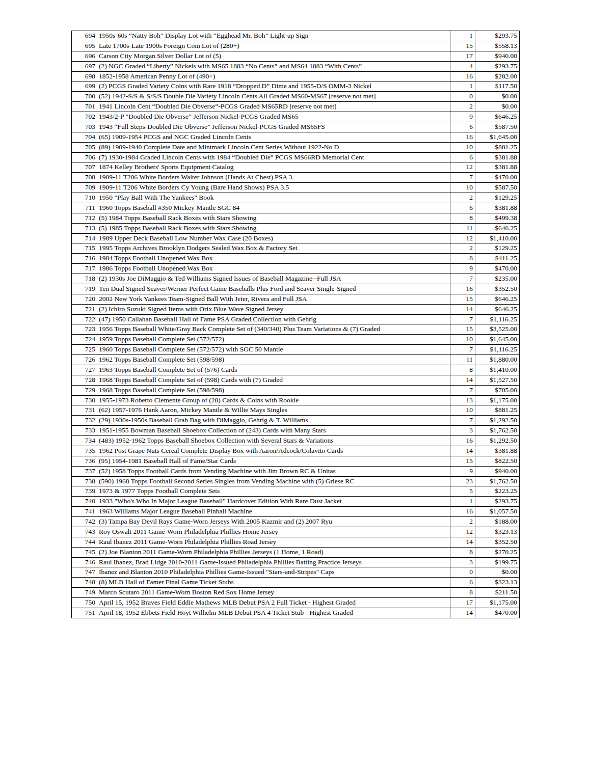| 694 | 1950s-60s “Natty Boh” Display Lot with “Egghead Mr. Boh” Light-up Sign | 1 | $293.75 |
| 695 | Late 1700s-Late 1900s Foreign Coin Lot of (280+) | 15 | $558.13 |
| 696 | Carson City Morgan Silver Dollar Lot of (5) | 17 | $940.00 |
| 697 | (2) NGC Graded “Liberty” Nickels with MS65 1883 “No Cents” and MS64 1883 “With Cents” | 4 | $293.75 |
| 698 | 1852-1958 American Penny Lot of (490+) | 16 | $282.00 |
| 699 | (2) PCGS Graded Variety Coins with Rare 1918 “Dropped D” Dime and 1955-D/S OMM-3 Nickel | 1 | $117.50 |
| 700 | (52) 1942-S/S & S/S/S Double Die Variety Lincoln Cents All Graded MS60-MS67 [reserve not met] | 0 | $0.00 |
| 701 | 1941 Lincoln Cent “Doubled Die Obverse”-PCGS Graded MS65RD [reserve not met] | 2 | $0.00 |
| 702 | 1943/2-P “Doubled Die Obverse” Jefferson Nickel-PCGS Graded MS65 | 9 | $646.25 |
| 703 | 1943 “Full Steps-Doubled Die Obverse” Jefferson Nickel-PCGS Graded MS65FS | 6 | $587.50 |
| 704 | (65) 1909-1954 PCGS and NGC Graded Lincoln Cents | 16 | $1,645.00 |
| 705 | (89) 1909-1940 Complete Date and Mintmark Lincoln Cent Series Without 1922-No D | 10 | $881.25 |
| 706 | (7) 1930-1984 Graded Lincoln Cents with 1984 “Doubled Die” PCGS MS66RD Memorial Cent | 6 | $381.88 |
| 707 | 1874 Kelley Brothers' Sports Equipment Catalog | 12 | $381.88 |
| 708 | 1909-11 T206 White Borders Walter Johnson (Hands At Chest) PSA 3 | 7 | $470.00 |
| 709 | 1909-11 T206 White Borders Cy Young (Bare Hand Shows) PSA 3.5 | 10 | $587.50 |
| 710 | 1950 "Play Ball With The Yankees" Book | 2 | $129.25 |
| 711 | 1960 Topps Baseball #350 Mickey Mantle SGC 84 | 6 | $381.88 |
| 712 | (5) 1984 Topps Baseball Rack Boxes with Stars Showing | 8 | $499.38 |
| 713 | (5) 1985 Topps Baseball Rack Boxes with Stars Showing | 11 | $646.25 |
| 714 | 1989 Upper Deck Baseball Low Number Wax Case (20 Boxes) | 12 | $1,410.00 |
| 715 | 1995 Topps Archives Brooklyn Dodgers Sealed Wax Box & Factory Set | 2 | $129.25 |
| 716 | 1984 Topps Football Unopened Wax Box | 8 | $411.25 |
| 717 | 1986 Topps Football Unopened Wax Box | 9 | $470.00 |
| 718 | (2) 1930s Joe DiMaggio & Ted Williams Signed Issues of Baseball Magazine--Full JSA | 7 | $235.00 |
| 719 | Ten Dual Signed Seaver/Werner Perfect Game Baseballs Plus Ford and Seaver Single-Signed | 16 | $352.50 |
| 720 | 2002 New York Yankees Team-Signed Ball With Jeter, Rivera and Full JSA | 15 | $646.25 |
| 721 | (2) Ichiro Suzuki Signed Items with Orix Blue Wave Signed Jersey | 14 | $646.25 |
| 722 | (47) 1950 Callahan Baseball Hall of Fame PSA Graded Collection with Gehrig | 7 | $1,116.25 |
| 723 | 1956 Topps Baseball White/Gray Back Complete Set of (340/340) Plus Team Variations & (7) Graded | 15 | $3,525.00 |
| 724 | 1959 Topps Baseball Complete Set (572/572) | 10 | $1,645.00 |
| 725 | 1960 Topps Baseball Complete Set (572/572) with SGC 50 Mantle | 7 | $1,116.25 |
| 726 | 1962 Topps Baseball Complete Set (598/598) | 11 | $1,880.00 |
| 727 | 1963 Topps Baseball Complete Set of (576) Cards | 8 | $1,410.00 |
| 728 | 1968 Topps Baseball Complete Set of (598) Cards with (7) Graded | 14 | $1,527.50 |
| 729 | 1968 Topps Baseball Complete Set (598/598) | 7 | $705.00 |
| 730 | 1955-1973 Roberto Clemente Group of (28) Cards & Coins with Rookie | 13 | $1,175.00 |
| 731 | (62) 1957-1976 Hank Aaron, Mickey Mantle & Willie Mays Singles | 10 | $881.25 |
| 732 | (29) 1930s-1950s Baseball Grab Bag with DiMaggio, Gehrig & T. Williams | 7 | $1,292.50 |
| 733 | 1951-1955 Bowman Baseball Shoebox Collection of (243) Cards with Many Stars | 3 | $1,762.50 |
| 734 | (483) 1952-1962 Topps Baseball Shoebox Collection with Several Stars & Variations | 16 | $1,292.50 |
| 735 | 1962 Post Grape Nuts Cereal Complete Display Box with Aaron/Adcock/Colavito Cards | 14 | $381.88 |
| 736 | (95) 1954-1981 Baseball Hall of Fame/Star Cards | 15 | $822.50 |
| 737 | (52) 1958 Topps Football Cards from Vending Machine with Jim Brown RC & Unitas | 9 | $940.00 |
| 738 | (590) 1968 Topps Football Second Series Singles from Vending Machine with (5) Griese RC | 23 | $1,762.50 |
| 739 | 1973 & 1977 Topps Football Complete Sets | 5 | $223.25 |
| 740 | 1933 "Who's Who In Major League Baseball" Hardcover Edition With Rare Dust Jacket | 1 | $293.75 |
| 741 | 1963 Williams Major League Baseball Pinball Machine | 16 | $1,057.50 |
| 742 | (3) Tampa Bay Devil Rays Game-Worn Jerseys With 2005 Kazmir and (2) 2007 Ryu | 2 | $188.00 |
| 743 | Roy Oswalt 2011 Game-Worn Philadelphia Phillies Home Jersey | 12 | $323.13 |
| 744 | Raul Ibanez 2011 Game-Worn Philadelphia Phillies Road Jersey | 14 | $352.50 |
| 745 | (2) Joe Blanton 2011 Game-Worn Philadelphia Phillies Jerseys (1 Home, 1 Road) | 8 | $270.25 |
| 746 | Raul Ibanez, Brad Lidge 2010-2011 Game-Issued Philadelphia Phillies Batting Practice Jerseys | 3 | $199.75 |
| 747 | Ibanez and Blanton 2010 Philadelphia Phillies Game-Issued "Stars-and-Stripes" Caps | 0 | $0.00 |
| 748 | (8) MLB Hall of Famer Final Game Ticket Stubs | 6 | $323.13 |
| 749 | Marco Scutaro 2011 Game-Worn Boston Red Sox Home Jersey | 8 | $211.50 |
| 750 | April 15, 1952 Braves Field Eddie Mathews MLB Debut PSA 2 Full Ticket - Highest Graded | 17 | $1,175.00 |
| 751 | April 18, 1952 Ebbets Field Hoyt Wilhelm MLB Debut PSA 4 Ticket Stub - Highest Graded | 14 | $470.00 |